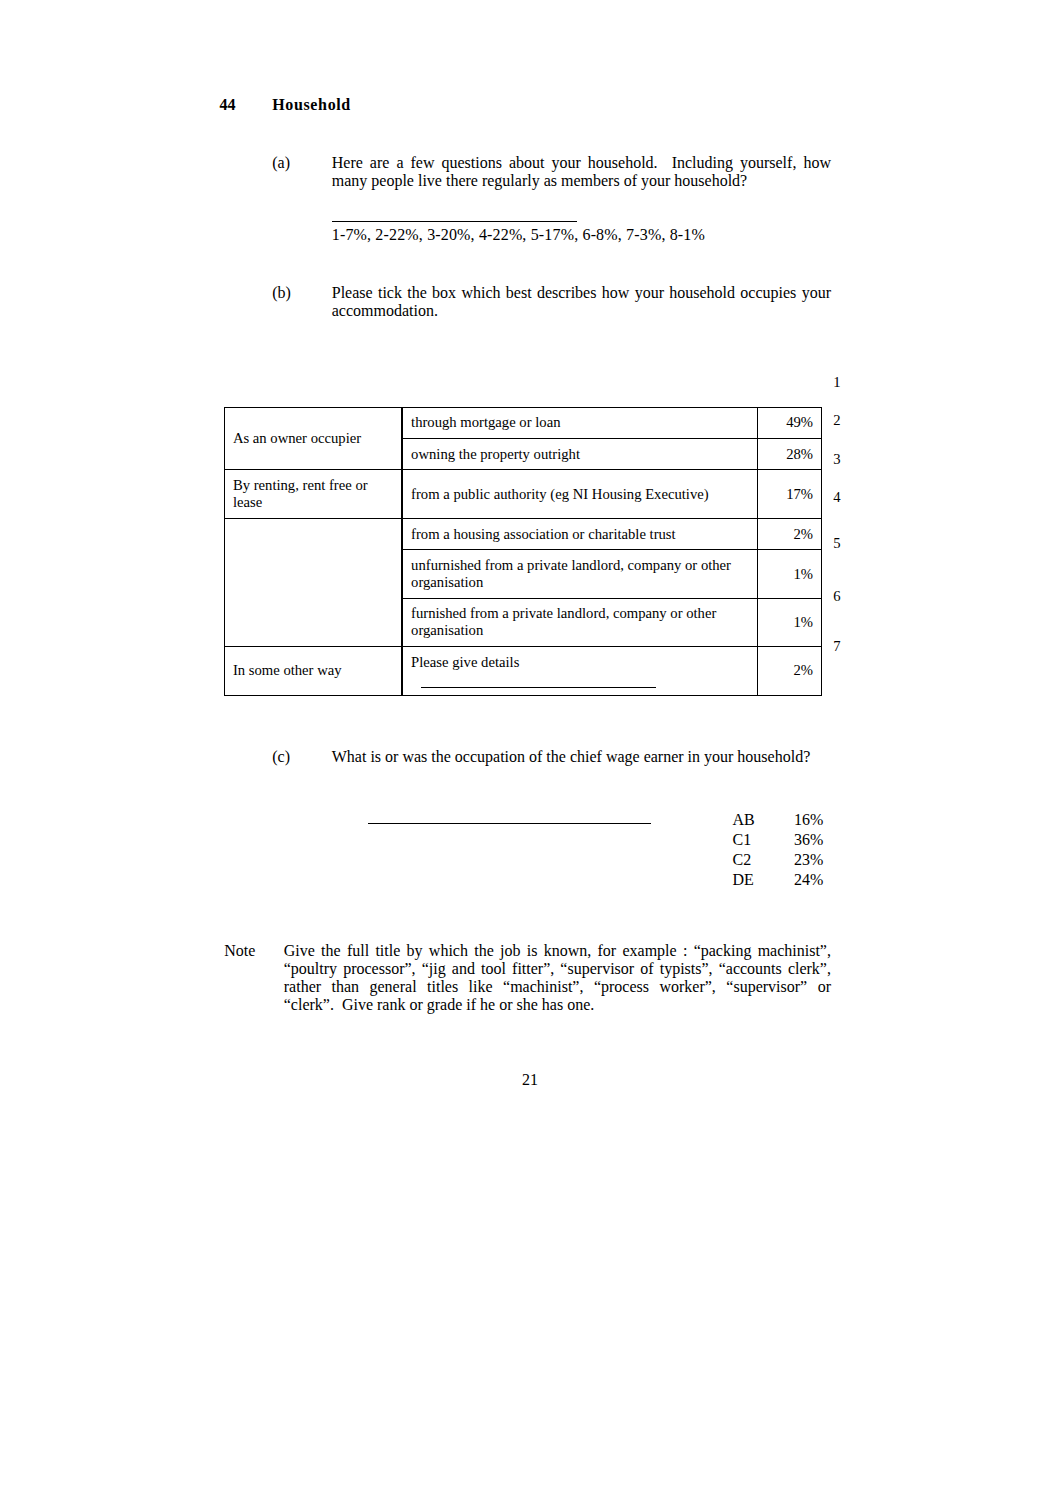44 Household
(a)
Here are a few questions about your household. Including yourself, how many people live there regularly as members of your household?
1-7%, 2-22%, 3-20%, 4-22%, 5-17%, 6-8%, 7-3%, 8-1%
(b)
Please tick the box which best describes how your household occupies your accommodation.
| As an owner occupier | through mortgage or loan | 49% |
| owning the property outright | 28% |
| By renting, rent free or lease | from a public authority (eg NI Housing Executive) | 17% |
| | from a housing association or charitable trust | 2% |
| | unfurnished from a private landlord, company or other organisation | 1% |
| | furnished from a private landlord, company or other organisation | 1% |
| In some other way | Please give details | 2% |
1
2
3
4
5
6
7
(c)
What is or was the occupation of the chief wage earner in your household?
| AB | 16% |
| C1 | 36% |
| C2 | 23% |
| DE | 24% |
Note
Give the full title by which the job is known, for example : “packing machinist”, “poultry processor”, “jig and tool fitter”, “supervisor of typists”, “accounts clerk”, rather than general titles like “machinist”, “process worker”, “supervisor” or “clerk”. Give rank or grade if he or she has one.
21